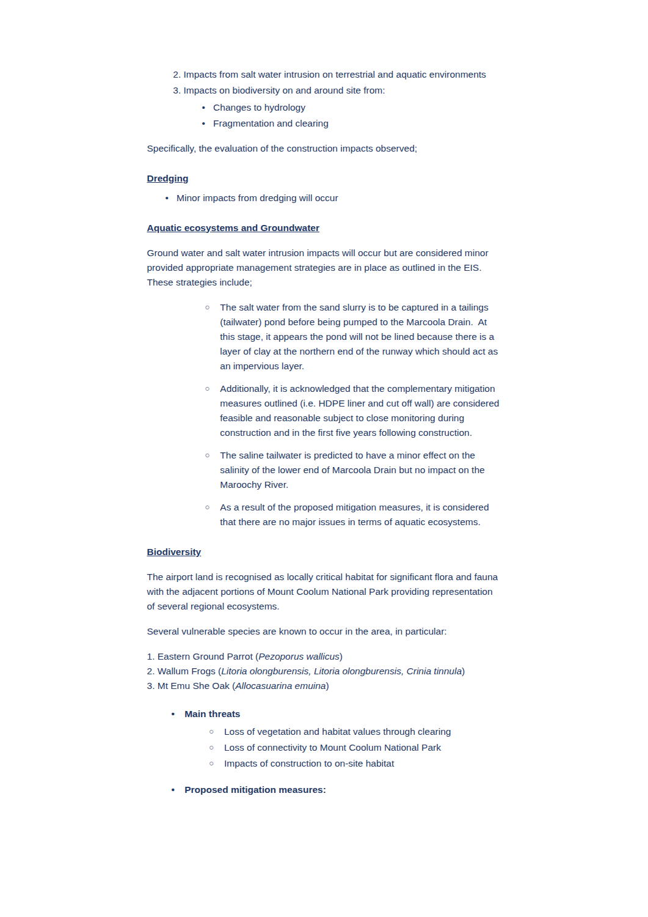Impacts from salt water intrusion on terrestrial and aquatic environments
Impacts on biodiversity on and around site from:
Changes to hydrology
Fragmentation and clearing
Specifically, the evaluation of the construction impacts observed;
Dredging
Minor impacts from dredging will occur
Aquatic ecosystems and Groundwater
Ground water and salt water intrusion impacts will occur but are considered minor provided appropriate management strategies are in place as outlined in the EIS. These strategies include;
The salt water from the sand slurry is to be captured in a tailings (tailwater) pond before being pumped to the Marcoola Drain. At this stage, it appears the pond will not be lined because there is a layer of clay at the northern end of the runway which should act as an impervious layer.
Additionally, it is acknowledged that the complementary mitigation measures outlined (i.e. HDPE liner and cut off wall) are considered feasible and reasonable subject to close monitoring during construction and in the first five years following construction.
The saline tailwater is predicted to have a minor effect on the salinity of the lower end of Marcoola Drain but no impact on the Maroochy River.
As a result of the proposed mitigation measures, it is considered that there are no major issues in terms of aquatic ecosystems.
Biodiversity
The airport land is recognised as locally critical habitat for significant flora and fauna with the adjacent portions of Mount Coolum National Park providing representation of several regional ecosystems.
Several vulnerable species are known to occur in the area, in particular:
Eastern Ground Parrot (Pezoporus wallicus)
Wallum Frogs (Litoria olongburensis, Litoria olongburensis, Crinia tinnula)
Mt Emu She Oak (Allocasuarina emuina)
Main threats
Loss of vegetation and habitat values through clearing
Loss of connectivity to Mount Coolum National Park
Impacts of construction to on-site habitat
Proposed mitigation measures: